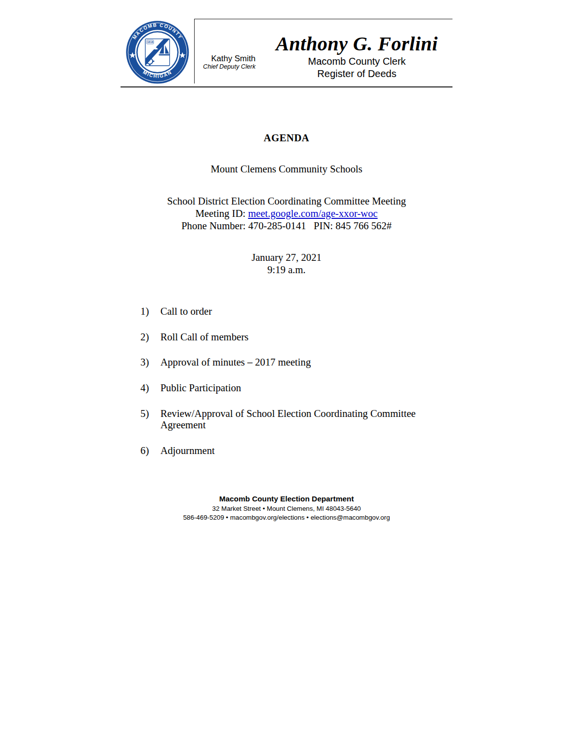MACOMB COUNTY MICHIGAN 1818
Kathy Smith
Chief Deputy Clerk
Anthony G. Forlini
Macomb County Clerk
Register of Deeds
AGENDA
Mount Clemens Community Schools
School District Election Coordinating Committee Meeting
Meeting ID: meet.google.com/age-xxor-woc
Phone Number: 470-285-0141 PIN: 845 766 562#
January 27, 2021
9:19 a.m.
Call to order
Roll Call of members
Approval of minutes – 2017 meeting
Public Participation
Review/Approval of School Election Coordinating Committee Agreement
Adjournment
Macomb County Election Department
32 Market Street • Mount Clemens, MI 48043-5640
586-469-5209 • macombgov.org/elections • elections@macombgov.org